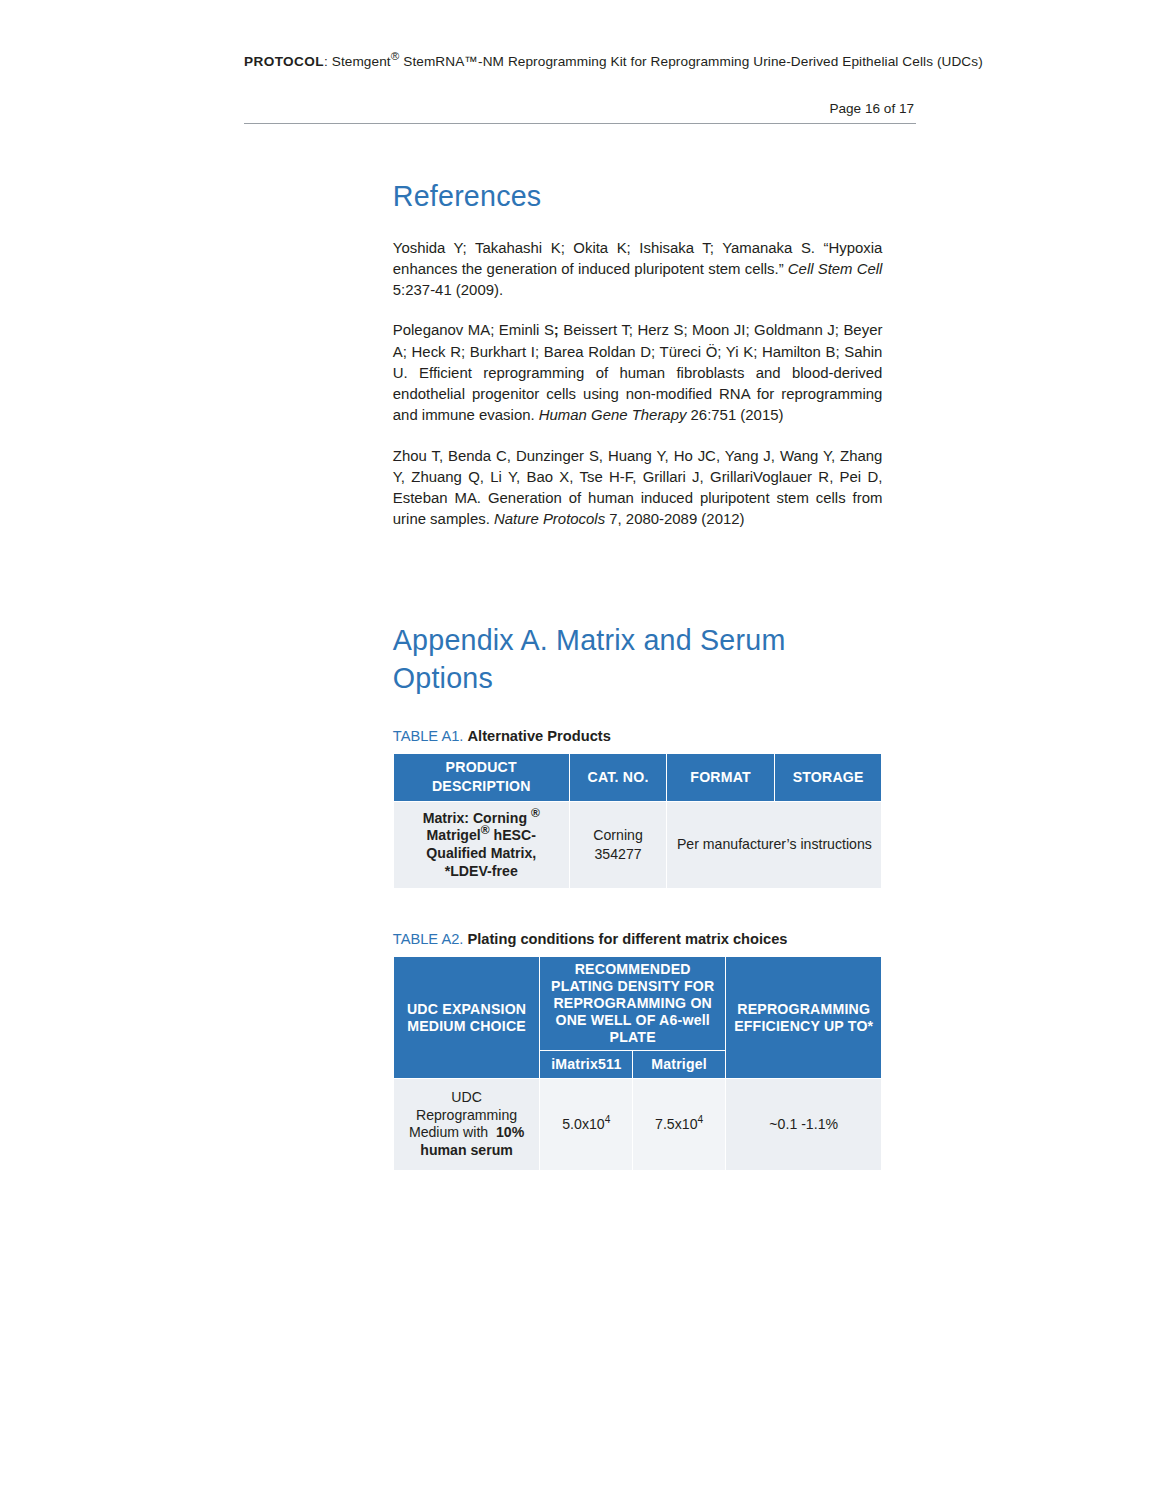PROTOCOL: Stemgent® StemRNA™-NM Reprogramming Kit for Reprogramming Urine-Derived Epithelial Cells (UDCs)
Page 16 of 17
References
Yoshida Y; Takahashi K; Okita K; Ishisaka T; Yamanaka S. “Hypoxia enhances the generation of induced pluripotent stem cells.” Cell Stem Cell 5:237-41 (2009).
Poleganov MA; Eminli S; Beissert T; Herz S; Moon JI; Goldmann J; Beyer A; Heck R; Burkhart I; Barea Roldan D; Türeci Ö; Yi K; Hamilton B; Sahin U. Efficient reprogramming of human fibroblasts and blood-derived endothelial progenitor cells using non-modified RNA for reprogramming and immune evasion. Human Gene Therapy 26:751 (2015)
Zhou T, Benda C, Dunzinger S, Huang Y, Ho JC, Yang J, Wang Y, Zhang Y, Zhuang Q, Li Y, Bao X, Tse H-F, Grillari J, GrillariVoglauer R, Pei D, Esteban MA. Generation of human induced pluripotent stem cells from urine samples. Nature Protocols 7, 2080-2089 (2012)
Appendix A. Matrix and Serum Options
TABLE A1. Alternative Products
| PRODUCT DESCRIPTION | CAT. NO. | FORMAT | STORAGE |
| --- | --- | --- | --- |
| Matrix: Corning ® Matrigel ® hESC-Qualified Matrix, *LDEV-free | Corning 354277 | Per manufacturer’s instructions |
TABLE A2. Plating conditions for different matrix choices
| UDC EXPANSION MEDIUM CHOICE | RECOMMENDED PLATING DENSITY FOR REPROGRAMMING ON ONE WELL OF A6-well PLATE | REPROGRAMMING EFFICIENCY UP TO* |
| --- | --- | --- |
| iMatrix511 | Matrigel |
| UDC Reprogramming Medium with 10% human serum | 5.0x10 4 | 7.5x10 4 | ~0.1 -1.1% |